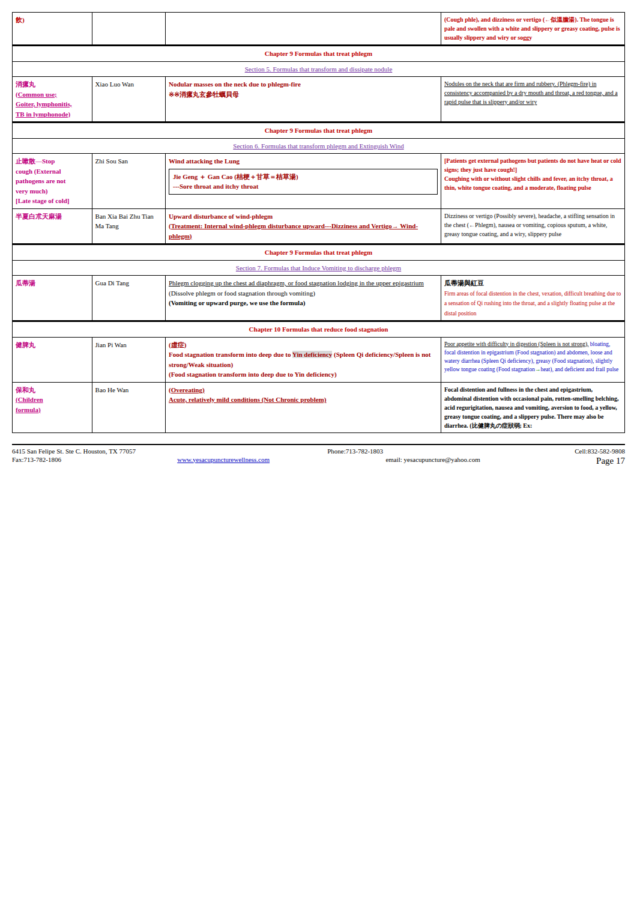| 飲) | | | (Cough phle), and dizziness or vertigo (←似溫膽湯). The tongue is pale and swollen with a white and slippery or greasy coating, pulse is usually slippery and wiry or soggy |
| Chapter 9 Formulas that treat phlegm |
| Section 5. Formulas that transform and dissipate nodule |
| 消瘰丸 (Common use; Goiter, lymphonitis, TB in lymphonode) | Xiao Luo Wan | Nodular masses on the neck due to phlegm-fire ※※消瘰丸玄參牡蠣貝母 | Nodules on the neck that are firm and rubbery. (Phlegm-fire) in consistency accompanied by a dry mouth and throat, a red tongue, and a rapid pulse that is slippery and/or wiry |
| Chapter 9 Formulas that treat phlegm |
| Section 6. Formulas that transform phlegm and Extinguish Wind |
| 止嗽散—Stop cough (External pathogens are not very much) [Late stage of cold] | Zhi Sou San | Wind attacking the Lung Jie Geng ＋ Gan Cao (桔梗＋甘草＝桔草湯) ---Sore throat and itchy throat | [Patients get external pathogens but patients do not have heat or cold signs; they just have cough!] Coughing with or without slight chills and fever, an itchy throat, a thin, white tongue coating, and a moderate, floating pulse |
| 半夏白朮天麻湯 | Ban Xia Bai Zhu Tian Ma Tang | Upward disturbance of wind-phlegm ( Treatment: Internal wind-phlegm disturbance upward---Dizziness and Vertigo→ Wind-phlegm) | Dizziness or vertigo (Possibly severe), headache, a stifling sensation in the chest (←Phlegm), nausea or vomiting, copious sputum, a white, greasy tongue coating, and a wiry, slippery pulse |
| Chapter 9 Formulas that treat phlegm |
| Section 7. Formulas that Induce Vomiting to discharge phlegm |
| 瓜蒂湯 | Gua Di Tang | Phlegm clogging up the chest ad diaphragm, or food stagnation lodging in the upper epigastrium (Dissolve phlegm or food stagnation through vomiting) (Vomiting or upward purge, we use the formula) | 瓜蒂湯與紅豆 Firm areas of focal distention in the chest, vexation, difficult breathing due to a sensation of Qi rushing into the throat, and a slightly floating pulse at the distal position |
| Chapter 10 Formulas that reduce food stagnation |
| 健脾丸 | Jian Pi Wan | (虛症) Food stagnation transform into deep due to Yin deficiency (Spleen Qi deficiency/Spleen is not strong/Weak situation) (Food stagnation transform into deep due to Yin deficiency) | Poor appetite with difficulty in digestion (Spleen is not strong), bloating, focal distention in epigastrium (Food stagnation) and abdomen, loose and watery diarrhea (Spleen Qi deficiency), greasy (Food stagnation), slightly yellow tongue coating (Food stagnation → heat), and deficient and frail pulse |
| 保和丸 (Children formula) | Bao He Wan | (Overeating) Acute, relatively mild conditions (Not Chronic problem) | Focal distention and fullness in the chest and epigastrium, abdominal distention with occasional pain, rotten-smelling belching, acid regurigitation, nausea and vomiting, aversion to food, a yellow, greasy tongue coating, and a slippery pulse. There may also be diarrhea. (比健脾丸の症狀弱; Ex: |
6415 San Felipe St. Ste C. Houston, TX 77057
Phone:713-782-1803
Cell:832-582-9808
Fax:713-782-1806
www.yesacupuncturewellness.com
email: yesacupuncture@yahoo.com
Page 17